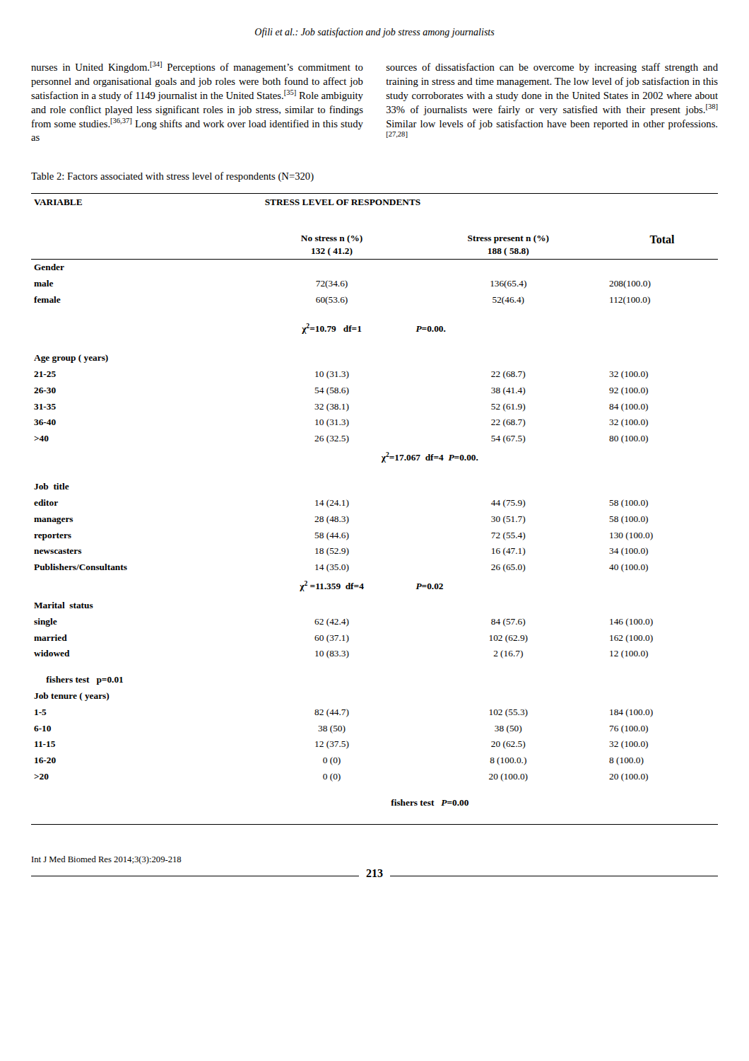Ofili et al.: Job satisfaction and job stress among journalists
nurses in United Kingdom.[34] Perceptions of management’s commitment to personnel and organisational goals and job roles were both found to affect job satisfaction in a study of 1149 journalist in the United States.[35] Role ambiguity and role conflict played less significant roles in job stress, similar to findings from some studies.[36,37] Long shifts and work over load identified in this study as
sources of dissatisfaction can be overcome by increasing staff strength and training in stress and time management. The low level of job satisfaction in this study corroborates with a study done in the United States in 2002 where about 33% of journalists were fairly or very satisfied with their present jobs.[38] Similar low levels of job satisfaction have been reported in other professions.[27,28]
Table 2: Factors associated with stress level of respondents (N=320)
| VARIABLE | STRESS LEVEL OF RESPONDENTS |
| | No stress n (%) 132 ( 41.2) | Stress present n (%) 188 ( 58.8) | Total |
| Gender | | | |
| male | 72(34.6) | 136(65.4) | 208(100.0) |
| female | 60(53.6) | 52(46.4) | 112(100.0) |
| | χ 2 =10.79 df=1 | P =0.00. | |
| Age group ( years) | | | |
| 21-25 | 10 (31.3) | 22 (68.7) | 32 (100.0) |
| 26-30 | 54 (58.6) | 38 (41.4) | 92 (100.0) |
| 31-35 | 32 (38.1) | 52 (61.9) | 84 (100.0) |
| 36-40 | 10 (31.3) | 22 (68.7) | 32 (100.0) |
| >40 | 26 (32.5) | 54 (67.5) | 80 (100.0) |
| | χ 2 =17.067 df=4 P =0.00. | |
| Job title | | | |
| editor | 14 (24.1) | 44 (75.9) | 58 (100.0) |
| managers | 28 (48.3) | 30 (51.7) | 58 (100.0) |
| reporters | 58 (44.6) | 72 (55.4) | 130 (100.0) |
| newscasters | 18 (52.9) | 16 (47.1) | 34 (100.0) |
| Publishers/Consultants | 14 (35.0) | 26 (65.0) | 40 (100.0) |
| | χ 2 =11.359 df=4 | P =0.02 | |
| Marital status | | | |
| single | 62 (42.4) | 84 (57.6) | 146 (100.0) |
| married | 60 (37.1) | 102 (62.9) | 162 (100.0) |
| widowed | 10 (83.3) | 2 (16.7) | 12 (100.0) |
| fishers test p=0.01 | | | |
| Job tenure ( years) | | | |
| 1-5 | 82 (44.7) | 102 (55.3) | 184 (100.0) |
| 6-10 | 38 (50) | 38 (50) | 76 (100.0) |
| 11-15 | 12 (37.5) | 20 (62.5) | 32 (100.0) |
| 16-20 | 0 (0) | 8 (100.0.) | 8 (100.0) |
| >20 | 0 (0) | 20 (100.0) | 20 (100.0) |
| | fishers test P =0.00 | |
Int J Med Biomed Res 2014;3(3):209-218
213